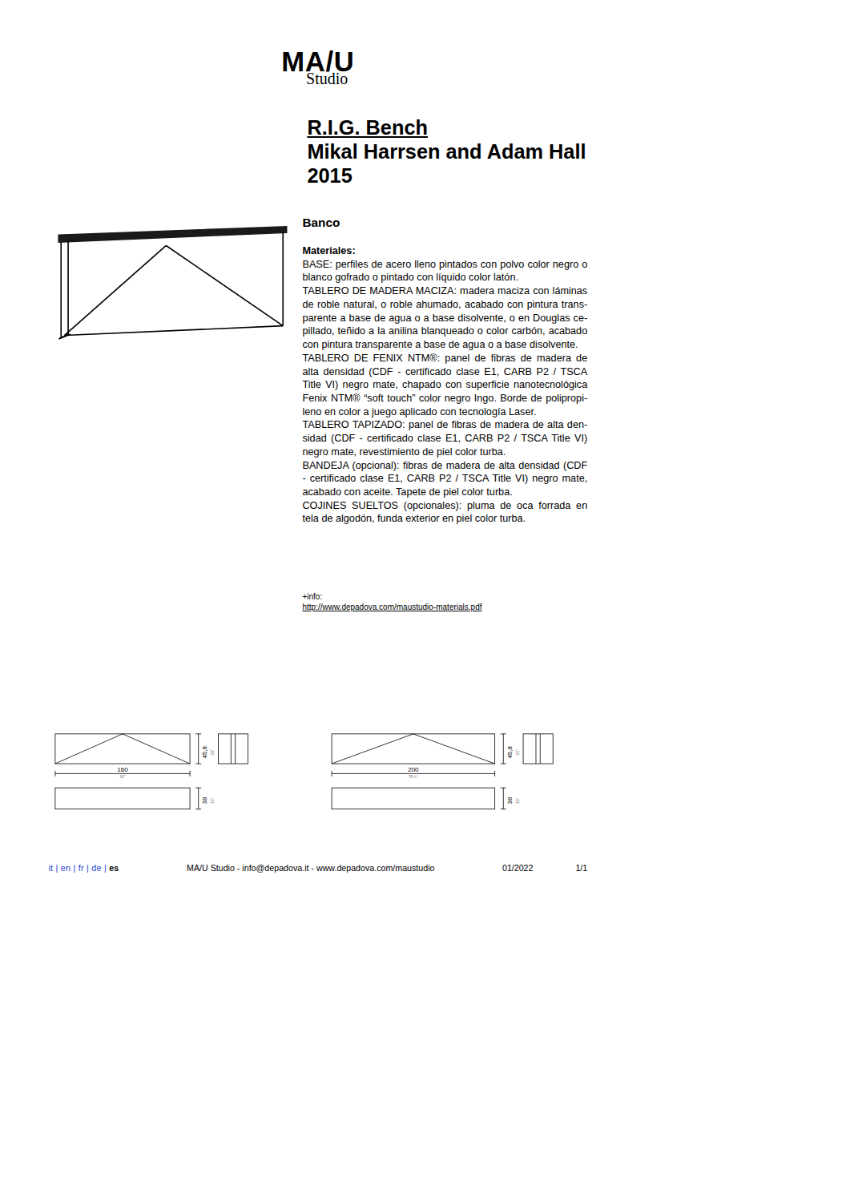MA/U
Studio
R.I.G. Bench
Mikal Harrsen and Adam Hall
2015
Banco
Materiales:
BASE: perfiles de acero lleno pintados con polvo color negro o blanco gofrado o pintado con líquido color latón.
TABLERO DE MADERA MACIZA: madera maciza con láminas de roble natural, o roble ahumado, acabado con pintura transparente a base de agua o a base disolvente, o en Douglas cepillado, teñido a la anilina blanqueado o color carbón, acabado con pintura transparente a base de agua o a base disolvente.
TABLERO DE FENIX NTM®: panel de fibras de madera de alta densidad (CDF - certificado clase E1, CARB P2 / TSCA Title VI) negro mate, chapado con superficie nanotecnológica Fenix NTM® “soft touch” color negro Ingo. Borde de polipropileno en color a juego aplicado con tecnología Laser.
TABLERO TAPIZADO: panel de fibras de madera de alta densidad (CDF - certificado clase E1, CARB P2 / TSCA Title VI) negro mate, revestimiento de piel color turba.
BANDEJA (opcional): fibras de madera de alta densidad (CDF - certificado clase E1, CARB P2 / TSCA Title VI) negro mate, acabado con aceite. Tapete de piel color turba.
COJINES SUELTOS (opcionales): pluma de oca forrada en tela de algodón, funda exterior en piel color turba.
+info:
http://www.depadova.com/maustudio-materials.pdf
45,8 18" 160 63" 38 15" 45,8 20" 200 78 ¾" 38 15"
it | en | fr | de | es
MA/U Studio - info@depadova.it - www.depadova.com/maustudio
01/20221/1